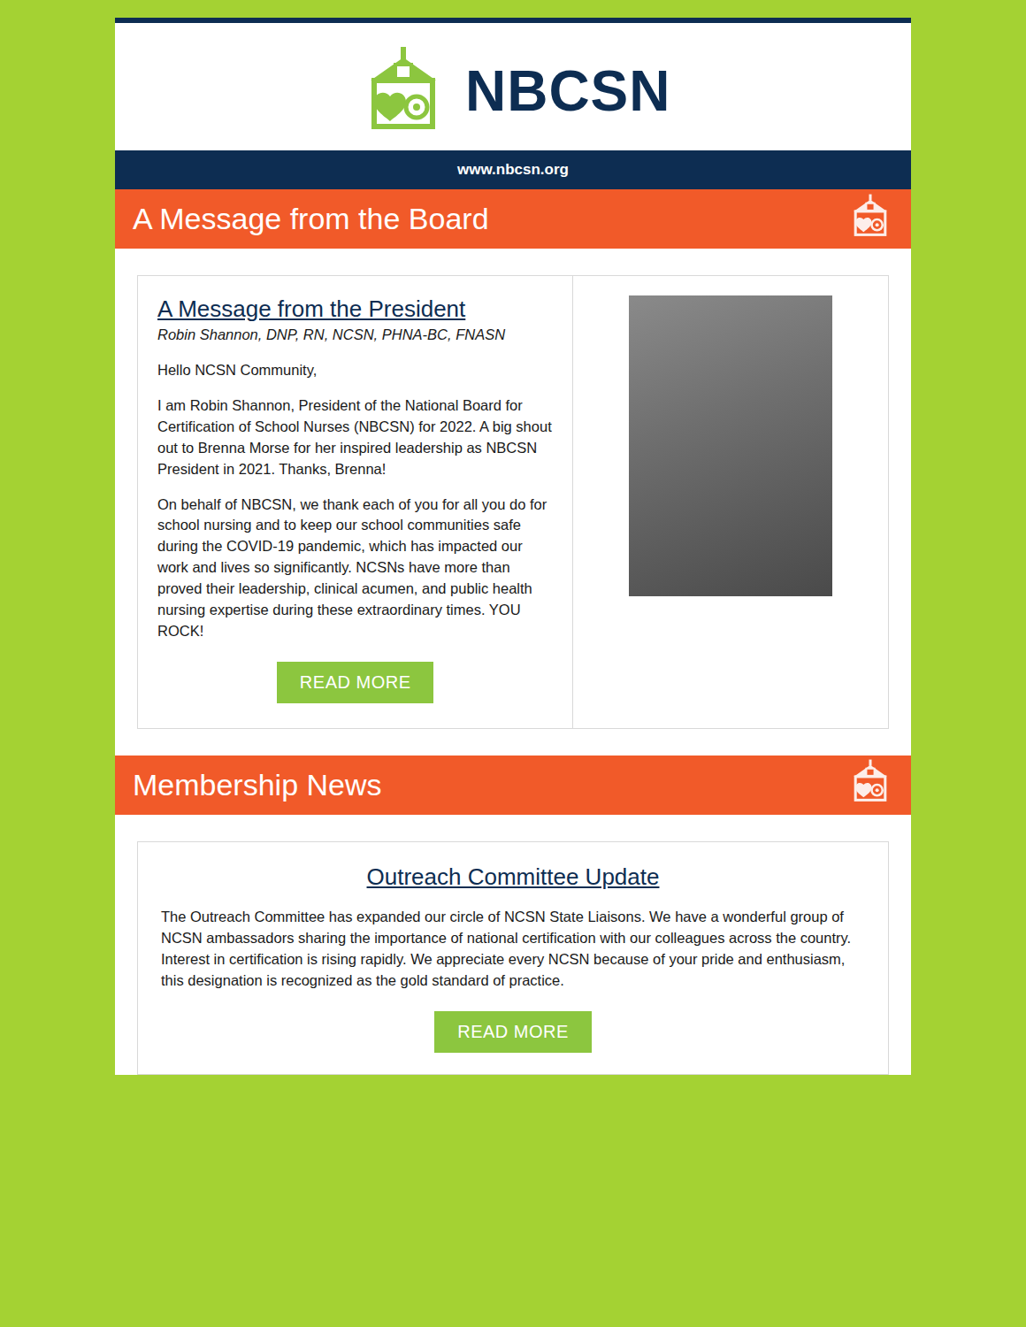NBCSN
www.nbcsn.org
A Message from the Board
A Message from the President
Robin Shannon, DNP, RN, NCSN, PHNA-BC, FNASN
Hello NCSN Community,
I am Robin Shannon, President of the National Board for Certification of School Nurses (NBCSN) for 2022. A big shout out to Brenna Morse for her inspired leadership as NBCSN President in 2021. Thanks, Brenna!
On behalf of NBCSN, we thank each of you for all you do for school nursing and to keep our school communities safe during the COVID-19 pandemic, which has impacted our work and lives so significantly. NCSNs have more than proved their leadership, clinical acumen, and public health nursing expertise during these extraordinary times. YOU ROCK!
READ MORE
Membership News
Outreach Committee Update
The Outreach Committee has expanded our circle of NCSN State Liaisons. We have a wonderful group of NCSN ambassadors sharing the importance of national certification with our colleagues across the country. Interest in certification is rising rapidly. We appreciate every NCSN because of your pride and enthusiasm, this designation is recognized as the gold standard of practice.
READ MORE